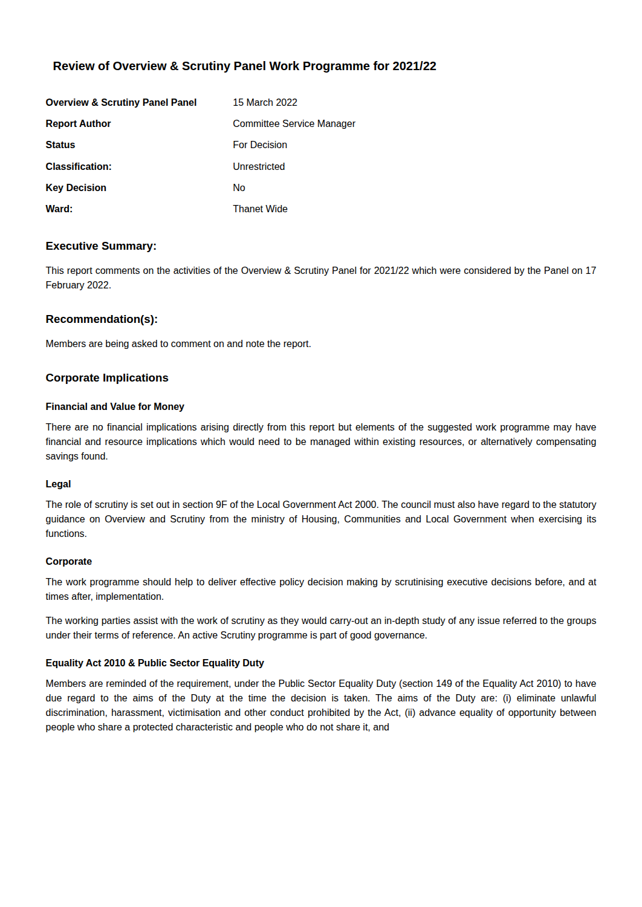Review of Overview & Scrutiny Panel Work Programme for 2021/22
| Overview & Scrutiny Panel Panel | 15 March 2022 |
| Report Author | Committee Service Manager |
| Status | For Decision |
| Classification: | Unrestricted |
| Key Decision | No |
| Ward: | Thanet Wide |
Executive Summary:
This report comments on the activities of the Overview & Scrutiny Panel for 2021/22 which were considered by the Panel on 17 February 2022.
Recommendation(s):
Members are being asked to comment on and note the report.
Corporate Implications
Financial and Value for Money
There are no financial implications arising directly from this report but elements of the suggested work programme may have financial and resource implications which would need to be managed within existing resources, or alternatively compensating savings found.
Legal
The role of scrutiny is set out in section 9F of the Local Government Act 2000. The council must also have regard to the statutory guidance on Overview and Scrutiny from the ministry of Housing, Communities and Local Government when exercising its functions.
Corporate
The work programme should help to deliver effective policy decision making by scrutinising executive decisions before, and at times after, implementation.
The working parties assist with the work of scrutiny as they would carry-out an in-depth study of any issue referred to the groups under their terms of reference. An active Scrutiny programme is part of good governance.
Equality Act 2010 & Public Sector Equality Duty
Members are reminded of the requirement, under the Public Sector Equality Duty (section 149 of the Equality Act 2010) to have due regard to the aims of the Duty at the time the decision is taken. The aims of the Duty are: (i) eliminate unlawful discrimination, harassment, victimisation and other conduct prohibited by the Act, (ii) advance equality of opportunity between people who share a protected characteristic and people who do not share it, and